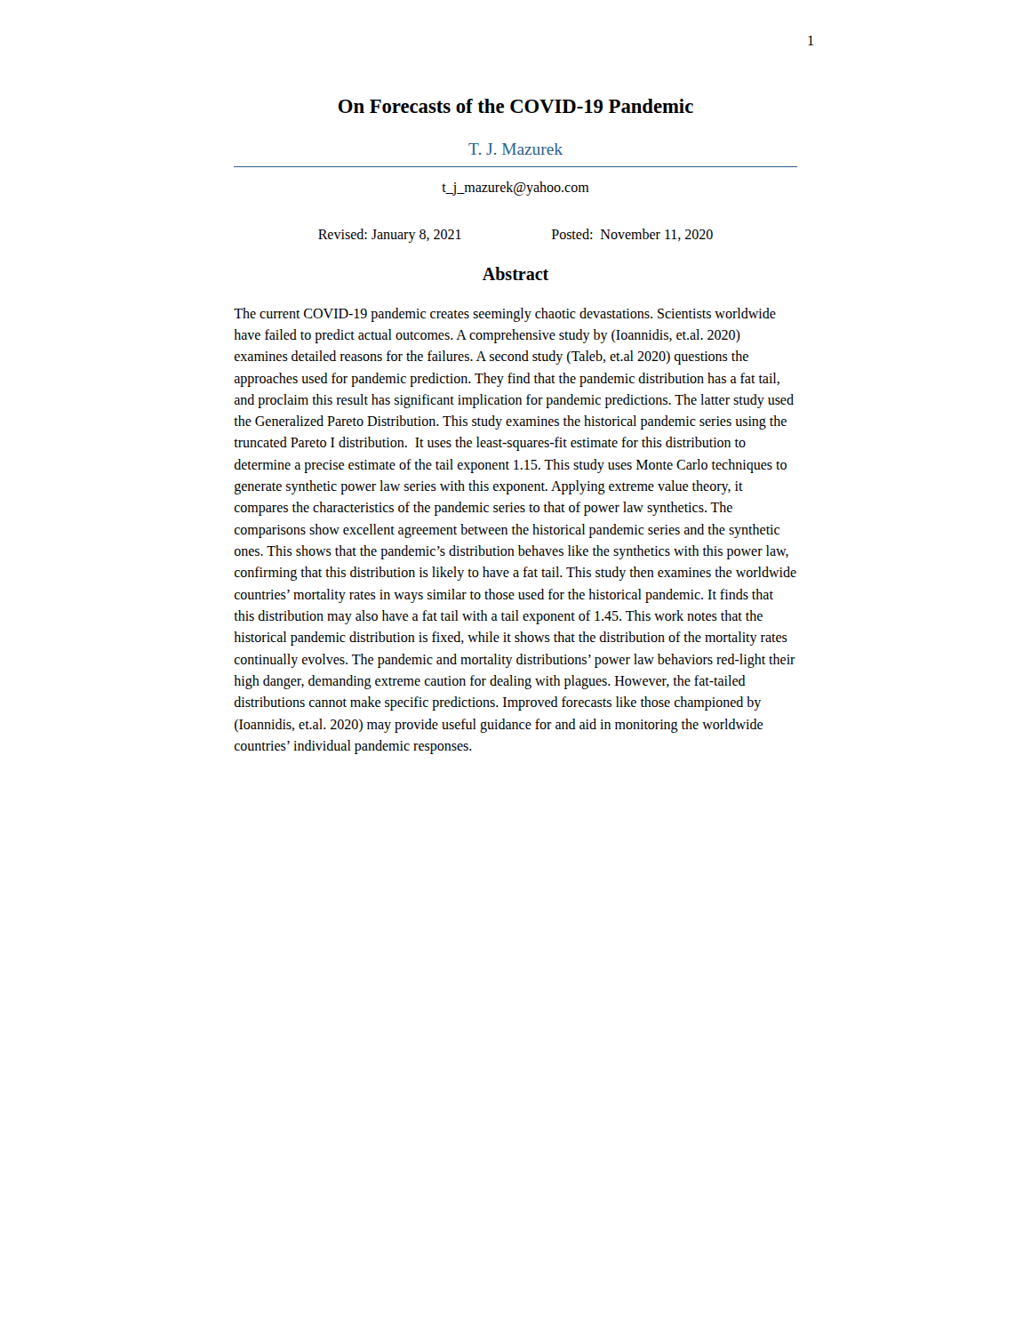1
On Forecasts of the COVID-19 Pandemic
T. J. Mazurek
t_j_mazurek@yahoo.com
Revised: January 8, 2021 Posted: November 11, 2020
Abstract
The current COVID-19 pandemic creates seemingly chaotic devastations. Scientists worldwide have failed to predict actual outcomes. A comprehensive study by (Ioannidis, et.al. 2020) examines detailed reasons for the failures. A second study (Taleb, et.al 2020) questions the approaches used for pandemic prediction. They find that the pandemic distribution has a fat tail, and proclaim this result has significant implication for pandemic predictions. The latter study used the Generalized Pareto Distribution. This study examines the historical pandemic series using the truncated Pareto I distribution. It uses the least-squares-fit estimate for this distribution to determine a precise estimate of the tail exponent 1.15. This study uses Monte Carlo techniques to generate synthetic power law series with this exponent. Applying extreme value theory, it compares the characteristics of the pandemic series to that of power law synthetics. The comparisons show excellent agreement between the historical pandemic series and the synthetic ones. This shows that the pandemic’s distribution behaves like the synthetics with this power law, confirming that this distribution is likely to have a fat tail. This study then examines the worldwide countries’ mortality rates in ways similar to those used for the historical pandemic. It finds that this distribution may also have a fat tail with a tail exponent of 1.45. This work notes that the historical pandemic distribution is fixed, while it shows that the distribution of the mortality rates continually evolves. The pandemic and mortality distributions’ power law behaviors red-light their high danger, demanding extreme caution for dealing with plagues. However, the fat-tailed distributions cannot make specific predictions. Improved forecasts like those championed by (Ioannidis, et.al. 2020) may provide useful guidance for and aid in monitoring the worldwide countries’ individual pandemic responses.